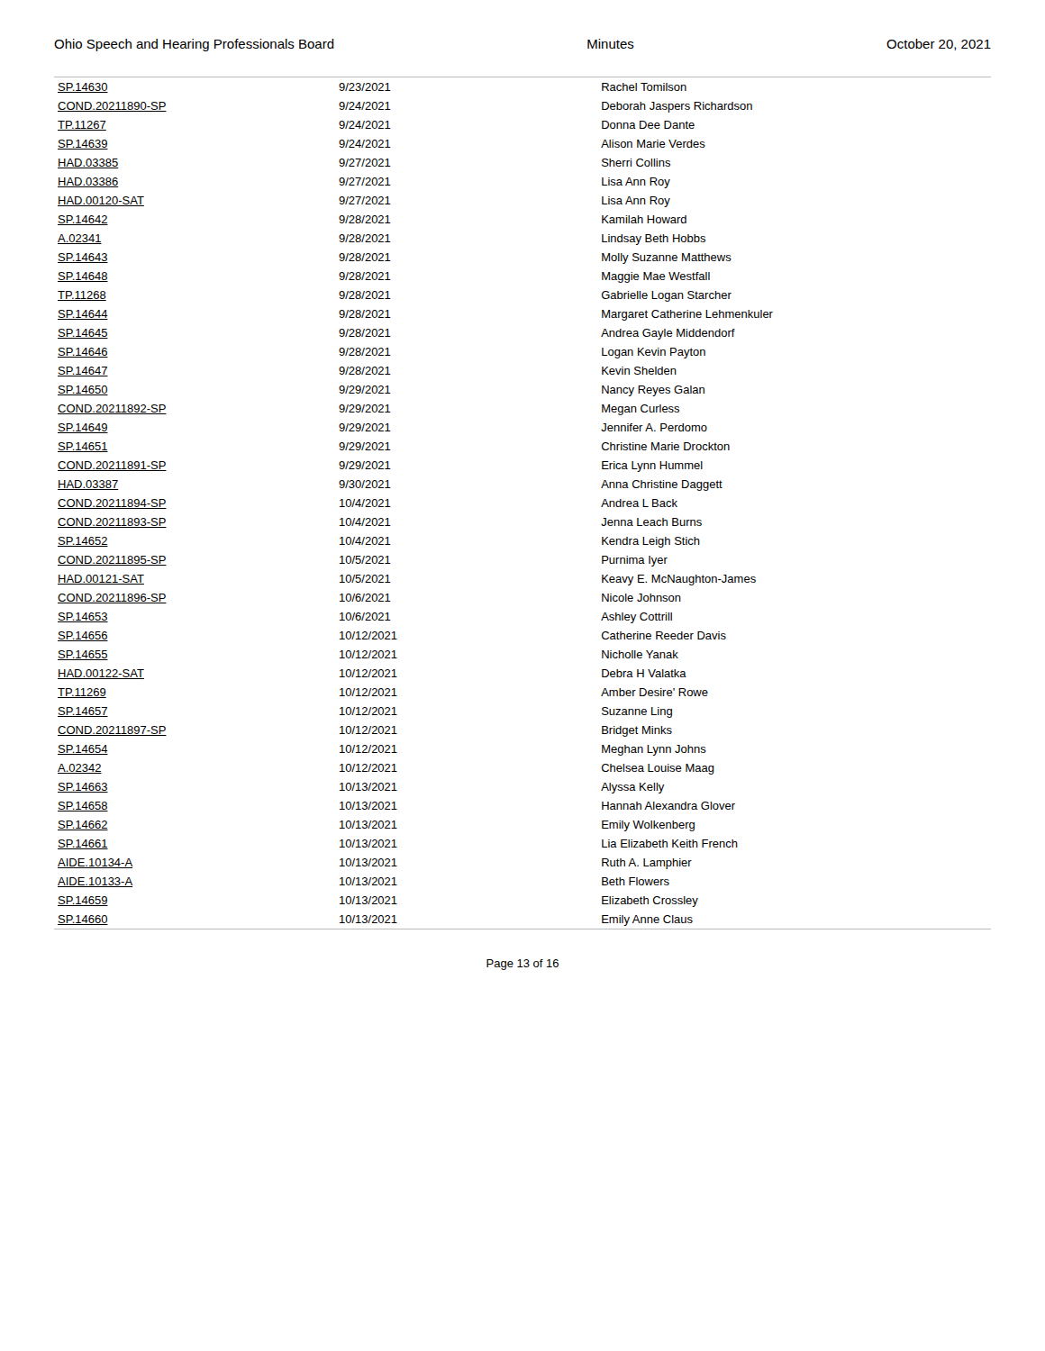Ohio Speech and Hearing Professionals Board Minutes October 20, 2021
| SP.14630 | 9/23/2021 | Rachel Tomilson |
| COND.20211890-SP | 9/24/2021 | Deborah Jaspers Richardson |
| TP.11267 | 9/24/2021 | Donna Dee Dante |
| SP.14639 | 9/24/2021 | Alison Marie Verdes |
| HAD.03385 | 9/27/2021 | Sherri Collins |
| HAD.03386 | 9/27/2021 | Lisa Ann Roy |
| HAD.00120-SAT | 9/27/2021 | Lisa Ann Roy |
| SP.14642 | 9/28/2021 | Kamilah Howard |
| A.02341 | 9/28/2021 | Lindsay Beth Hobbs |
| SP.14643 | 9/28/2021 | Molly Suzanne Matthews |
| SP.14648 | 9/28/2021 | Maggie Mae Westfall |
| TP.11268 | 9/28/2021 | Gabrielle Logan Starcher |
| SP.14644 | 9/28/2021 | Margaret Catherine Lehmenkuler |
| SP.14645 | 9/28/2021 | Andrea Gayle Middendorf |
| SP.14646 | 9/28/2021 | Logan Kevin Payton |
| SP.14647 | 9/28/2021 | Kevin Shelden |
| SP.14650 | 9/29/2021 | Nancy Reyes Galan |
| COND.20211892-SP | 9/29/2021 | Megan Curless |
| SP.14649 | 9/29/2021 | Jennifer A. Perdomo |
| SP.14651 | 9/29/2021 | Christine Marie Drockton |
| COND.20211891-SP | 9/29/2021 | Erica Lynn Hummel |
| HAD.03387 | 9/30/2021 | Anna Christine Daggett |
| COND.20211894-SP | 10/4/2021 | Andrea L Back |
| COND.20211893-SP | 10/4/2021 | Jenna Leach Burns |
| SP.14652 | 10/4/2021 | Kendra Leigh Stich |
| COND.20211895-SP | 10/5/2021 | Purnima Iyer |
| HAD.00121-SAT | 10/5/2021 | Keavy E. McNaughton-James |
| COND.20211896-SP | 10/6/2021 | Nicole Johnson |
| SP.14653 | 10/6/2021 | Ashley Cottrill |
| SP.14656 | 10/12/2021 | Catherine Reeder Davis |
| SP.14655 | 10/12/2021 | Nicholle Yanak |
| HAD.00122-SAT | 10/12/2021 | Debra H Valatka |
| TP.11269 | 10/12/2021 | Amber Desire' Rowe |
| SP.14657 | 10/12/2021 | Suzanne Ling |
| COND.20211897-SP | 10/12/2021 | Bridget Minks |
| SP.14654 | 10/12/2021 | Meghan Lynn Johns |
| A.02342 | 10/12/2021 | Chelsea Louise Maag |
| SP.14663 | 10/13/2021 | Alyssa Kelly |
| SP.14658 | 10/13/2021 | Hannah Alexandra Glover |
| SP.14662 | 10/13/2021 | Emily Wolkenberg |
| SP.14661 | 10/13/2021 | Lia Elizabeth Keith French |
| AIDE.10134-A | 10/13/2021 | Ruth A. Lamphier |
| AIDE.10133-A | 10/13/2021 | Beth Flowers |
| SP.14659 | 10/13/2021 | Elizabeth Crossley |
| SP.14660 | 10/13/2021 | Emily Anne Claus |
Page 13 of 16